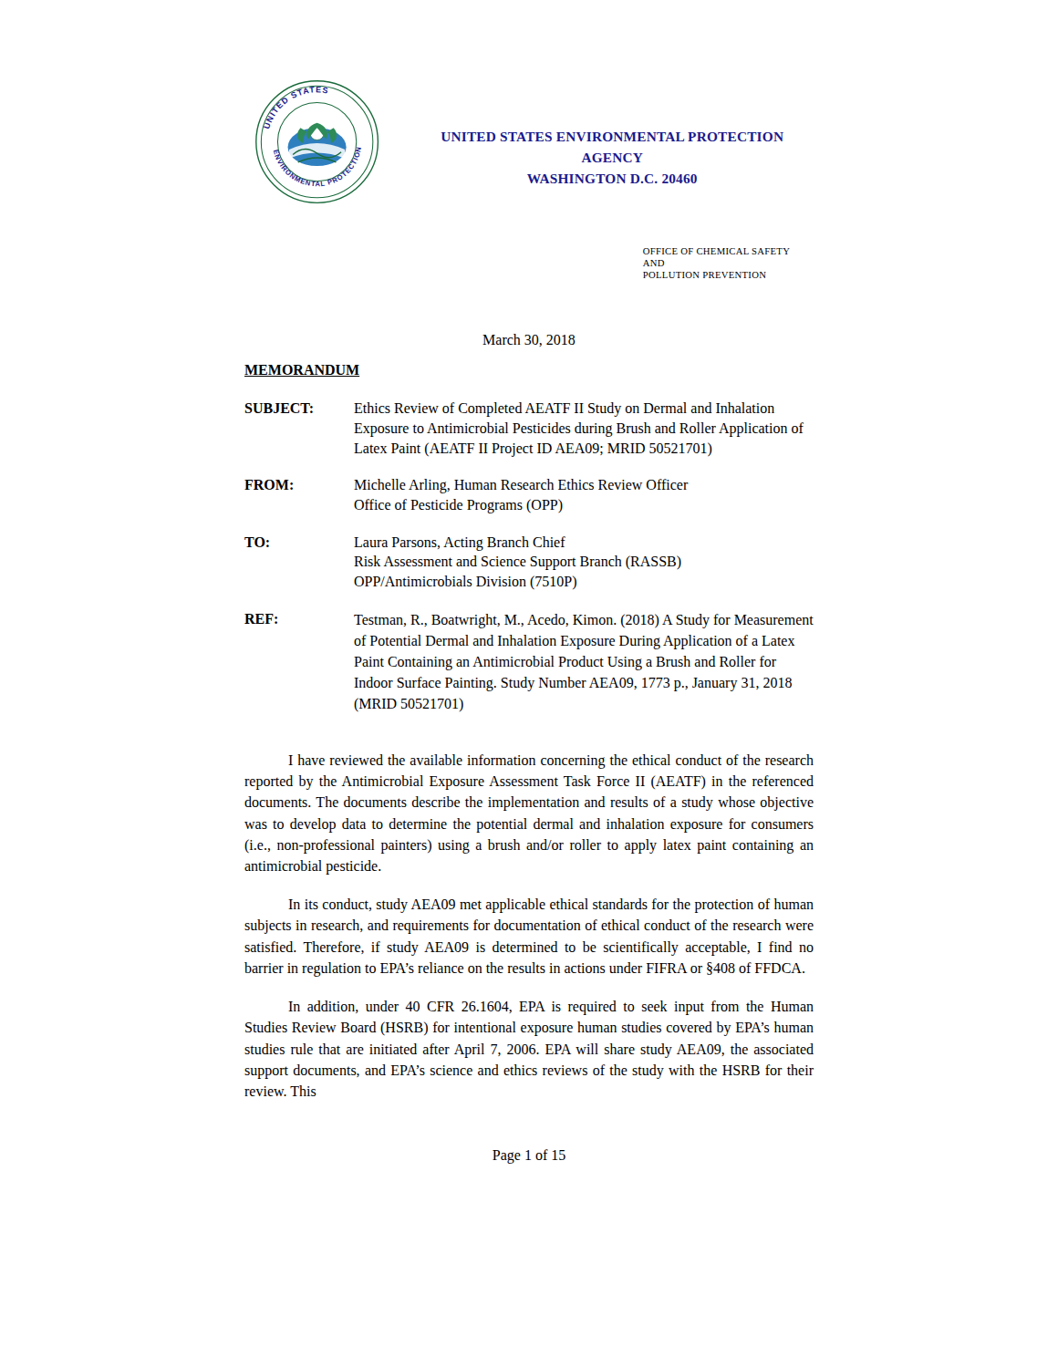UNITED STATES ENVIRONMENTAL PROTECTION AGENCY
UNITED STATES ENVIRONMENTAL PROTECTION AGENCY WASHINGTON D.C. 20460
Office of Chemical Safety and
Pollution Prevention
March 30, 2018
MEMORANDUM
| SUBJECT: | Ethics Review of Completed AEATF II Study on Dermal and Inhalation Exposure to Antimicrobial Pesticides during Brush and Roller Application of Latex Paint (AEATF II Project ID AEA09; MRID 50521701) |
| FROM: | Michelle Arling, Human Research Ethics Review Officer Office of Pesticide Programs (OPP) |
| TO: | Laura Parsons, Acting Branch Chief Risk Assessment and Science Support Branch (RASSB) OPP/Antimicrobials Division (7510P) |
| REF: | Testman, R., Boatwright, M., Acedo, Kimon. (2018) A Study for Measurement of Potential Dermal and Inhalation Exposure During Application of a Latex Paint Containing an Antimicrobial Product Using a Brush and Roller for Indoor Surface Painting. Study Number AEA09, 1773 p., January 31, 2018 (MRID 50521701) |
I have reviewed the available information concerning the ethical conduct of the research reported by the Antimicrobial Exposure Assessment Task Force II (AEATF) in the referenced documents. The documents describe the implementation and results of a study whose objective was to develop data to determine the potential dermal and inhalation exposure for consumers (i.e., non-professional painters) using a brush and/or roller to apply latex paint containing an antimicrobial pesticide.
In its conduct, study AEA09 met applicable ethical standards for the protection of human subjects in research, and requirements for documentation of ethical conduct of the research were satisfied. Therefore, if study AEA09 is determined to be scientifically acceptable, I find no barrier in regulation to EPA’s reliance on the results in actions under FIFRA or §408 of FFDCA.
In addition, under 40 CFR 26.1604, EPA is required to seek input from the Human Studies Review Board (HSRB) for intentional exposure human studies covered by EPA’s human studies rule that are initiated after April 7, 2006. EPA will share study AEA09, the associated support documents, and EPA’s science and ethics reviews of the study with the HSRB for their review. This
Page 1 of 15